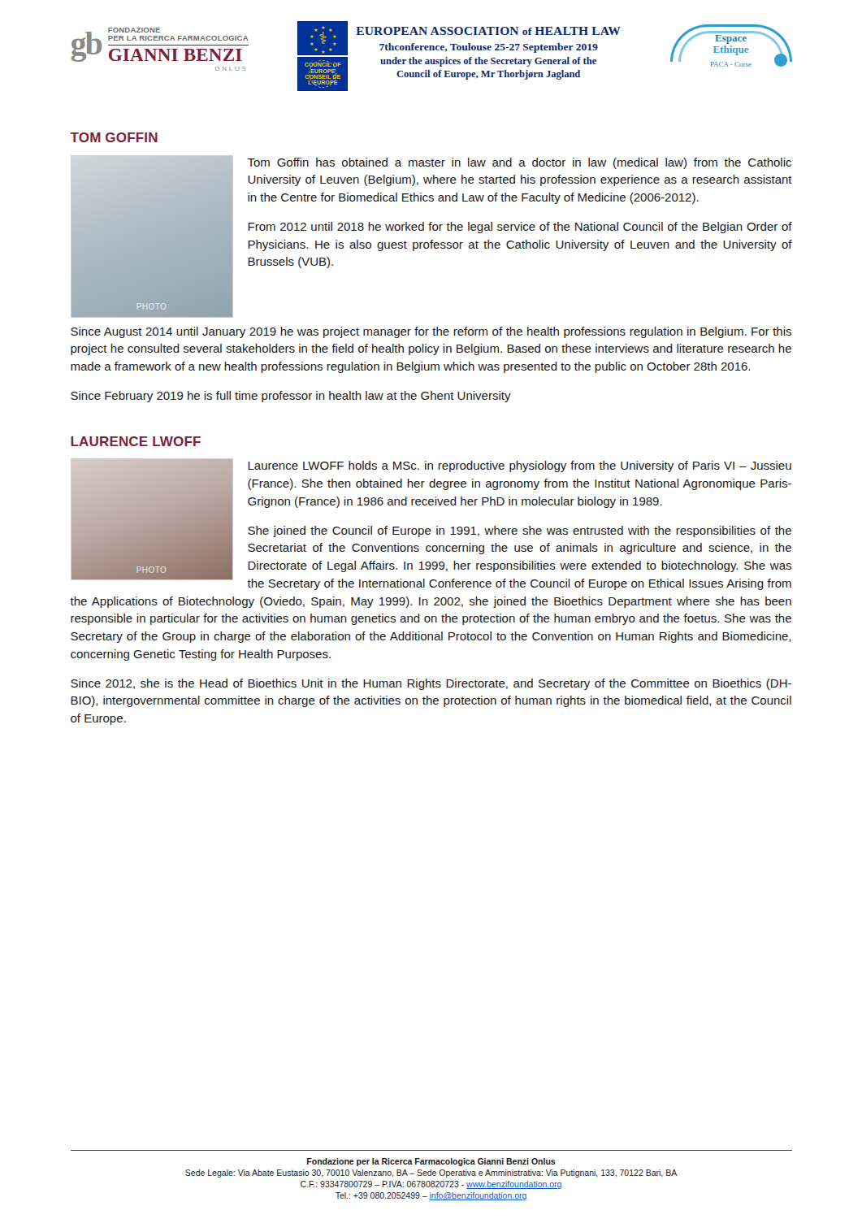gb
FONDAZIONE
PER LA RICERCA FARMACOLOGICA
GIANNI BENZI
onlus
★ ★ ★ ★ ★ ★ ★ ★ ★ ★
⚕
COUNCIL OF EUROPE
CONSEIL DE L'EUROPE
EUROPEAN ASSOCIATION of HEALTH LAW
7thconference, Toulouse 25-27 September 2019
under the auspices of the Secretary General of the
Council of Europe, Mr Thorbjørn Jagland
Espace
Ethique
PACA - Corse
TOM GOFFIN
Photo
Tom Goffin has obtained a master in law and a doctor in law (medical law) from the Catholic University of Leuven (Belgium), where he started his profession experience as a research assistant in the Centre for Biomedical Ethics and Law of the Faculty of Medicine (2006-2012).
From 2012 until 2018 he worked for the legal service of the National Council of the Belgian Order of Physicians. He is also guest professor at the Catholic University of Leuven and the University of Brussels (VUB).
Since August 2014 until January 2019 he was project manager for the reform of the health professions regulation in Belgium. For this project he consulted several stakeholders in the field of health policy in Belgium. Based on these interviews and literature research he made a framework of a new health professions regulation in Belgium which was presented to the public on October 28th 2016.
Since February 2019 he is full time professor in health law at the Ghent University
LAURENCE LWOFF
Photo
Laurence LWOFF holds a MSc. in reproductive physiology from the University of Paris VI – Jussieu (France). She then obtained her degree in agronomy from the Institut National Agronomique Paris-Grignon (France) in 1986 and received her PhD in molecular biology in 1989.
She joined the Council of Europe in 1991, where she was entrusted with the responsibilities of the Secretariat of the Conventions concerning the use of animals in agriculture and science, in the Directorate of Legal Affairs. In 1999, her responsibilities were extended to biotechnology. She was the Secretary of the International Conference of the Council of Europe on Ethical Issues Arising from the Applications of Biotechnology (Oviedo, Spain, May 1999). In 2002, she joined the Bioethics Department where she has been responsible in particular for the activities on human genetics and on the protection of the human embryo and the foetus. She was the Secretary of the Group in charge of the elaboration of the Additional Protocol to the Convention on Human Rights and Biomedicine, concerning Genetic Testing for Health Purposes.
Since 2012, she is the Head of Bioethics Unit in the Human Rights Directorate, and Secretary of the Committee on Bioethics (DH-BIO), intergovernmental committee in charge of the activities on the protection of human rights in the biomedical field, at the Council of Europe.
Fondazione per la Ricerca Farmacologica Gianni Benzi Onlus
Sede Legale: Via Abate Eustasio 30, 70010 Valenzano, BA – Sede Operativa e Amministrativa: Via Putignani, 133, 70122 Bari, BA
C.F.: 93347800729 – P.IVA: 06780820723 - www.benzifoundation.org
Tel.: +39 080.2052499 – info@benzifoundation.org